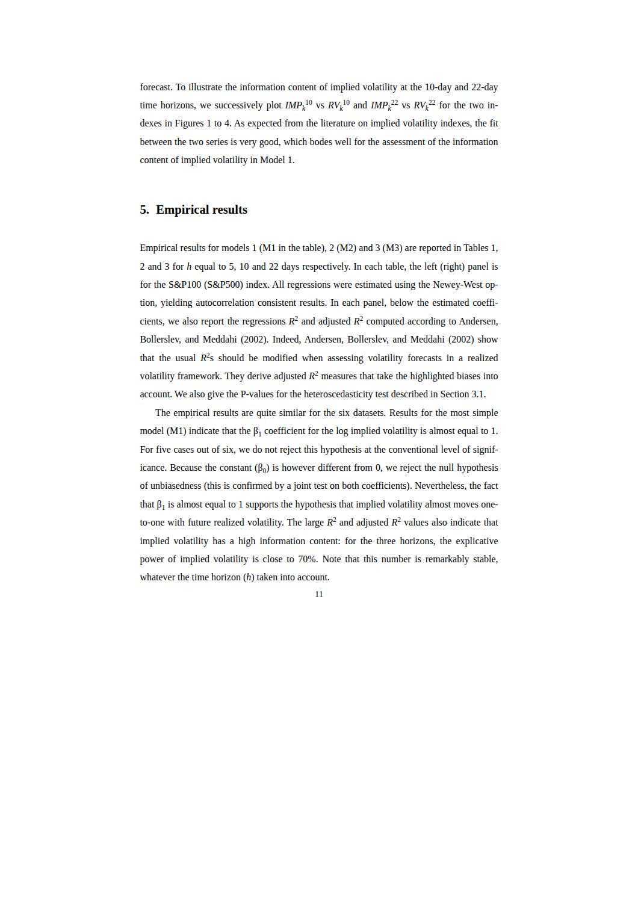forecast. To illustrate the information content of implied volatility at the 10-day and 22-day time horizons, we successively plot IMPk10 vs RVk10 and IMPk22 vs RVk22 for the two indexes in Figures 1 to 4. As expected from the literature on implied volatility indexes, the fit between the two series is very good, which bodes well for the assessment of the information content of implied volatility in Model 1.
5. Empirical results
Empirical results for models 1 (M1 in the table), 2 (M2) and 3 (M3) are reported in Tables 1, 2 and 3 for h equal to 5, 10 and 22 days respectively. In each table, the left (right) panel is for the S&P100 (S&P500) index. All regressions were estimated using the Newey-West option, yielding autocorrelation consistent results. In each panel, below the estimated coefficients, we also report the regressions R2 and adjusted R2 computed according to Andersen, Bollerslev, and Meddahi (2002). Indeed, Andersen, Bollerslev, and Meddahi (2002) show that the usual R2s should be modified when assessing volatility forecasts in a realized volatility framework. They derive adjusted R2 measures that take the highlighted biases into account. We also give the P-values for the heteroscedasticity test described in Section 3.1.
The empirical results are quite similar for the six datasets. Results for the most simple model (M1) indicate that the β1 coefficient for the log implied volatility is almost equal to 1. For five cases out of six, we do not reject this hypothesis at the conventional level of signif- icance. Because the constant (β0) is however different from 0, we reject the null hypothesis of unbiasedness (this is confirmed by a joint test on both coefficients). Nevertheless, the fact that β1 is almost equal to 1 supports the hypothesis that implied volatility almost moves one- to-one with future realized volatility. The large R2 and adjusted R2 values also indicate that implied volatility has a high information content: for the three horizons, the explicative power of implied volatility is close to 70%. Note that this number is remarkably stable, whatever the time horizon (h) taken into account.
11